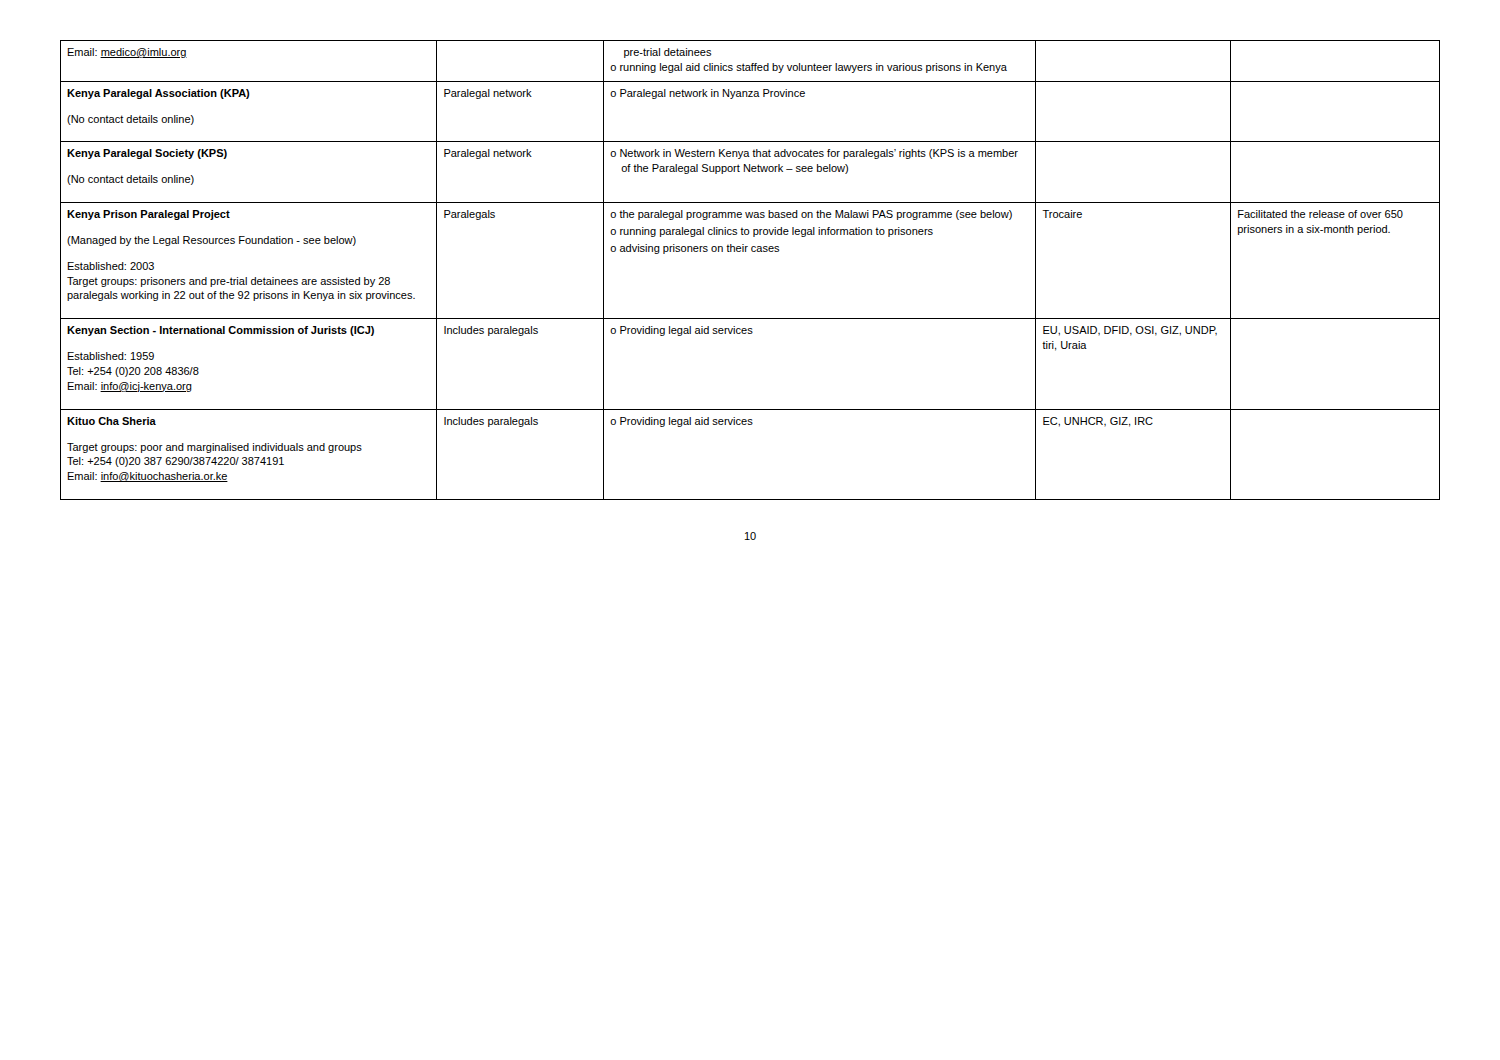| Email: medico@imlu.org | | pre-trial detainees running legal aid clinics staffed by volunteer lawyers in various prisons in Kenya | | |
| Kenya Paralegal Association (KPA) (No contact details online) | Paralegal network | Paralegal network in Nyanza Province | | |
| Kenya Paralegal Society (KPS) (No contact details online) | Paralegal network | Network in Western Kenya that advocates for paralegals’ rights (KPS is a member of the Paralegal Support Network – see below) | | |
| Kenya Prison Paralegal Project (Managed by the Legal Resources Foundation - see below) Established: 2003 Target groups: prisoners and pre-trial detainees are assisted by 28 paralegals working in 22 out of the 92 prisons in Kenya in six provinces. | Paralegals | the paralegal programme was based on the Malawi PAS programme (see below) running paralegal clinics to provide legal information to prisoners advising prisoners on their cases | Trocaire | Facilitated the release of over 650 prisoners in a six-month period. |
| Kenyan Section - International Commission of Jurists (ICJ) Established: 1959 Tel: +254 (0)20 208 4836/8 Email: info@icj-kenya.org | Includes paralegals | Providing legal aid services | EU, USAID, DFID, OSI, GIZ, UNDP, tiri, Uraia | |
| Kituo Cha Sheria Target groups: poor and marginalised individuals and groups Tel: +254 (0)20 387 6290/3874220/ 3874191 Email: info@kituochasheria.or.ke | Includes paralegals | Providing legal aid services | EC, UNHCR, GIZ, IRC | |
10